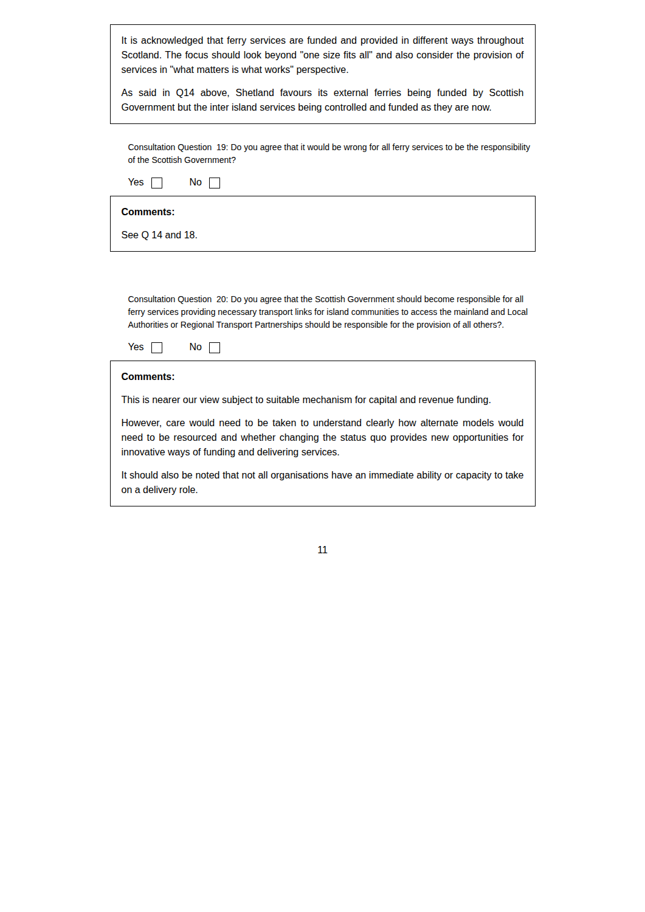It is acknowledged that ferry services are funded and provided in different ways throughout Scotland. The focus should look beyond "one size fits all" and also consider the provision of services in "what matters is what works" perspective.
As said in Q14 above, Shetland favours its external ferries being funded by Scottish Government but the inter island services being controlled and funded as they are now.
Consultation Question 19: Do you agree that it would be wrong for all ferry services to be the responsibility of the Scottish Government?
Yes No
Comments:
See Q 14 and 18.
Consultation Question 20: Do you agree that the Scottish Government should become responsible for all ferry services providing necessary transport links for island communities to access the mainland and Local Authorities or Regional Transport Partnerships should be responsible for the provision of all others?.
Yes No
Comments:
This is nearer our view subject to suitable mechanism for capital and revenue funding.
However, care would need to be taken to understand clearly how alternate models would need to be resourced and whether changing the status quo provides new opportunities for innovative ways of funding and delivering services.
It should also be noted that not all organisations have an immediate ability or capacity to take on a delivery role.
11